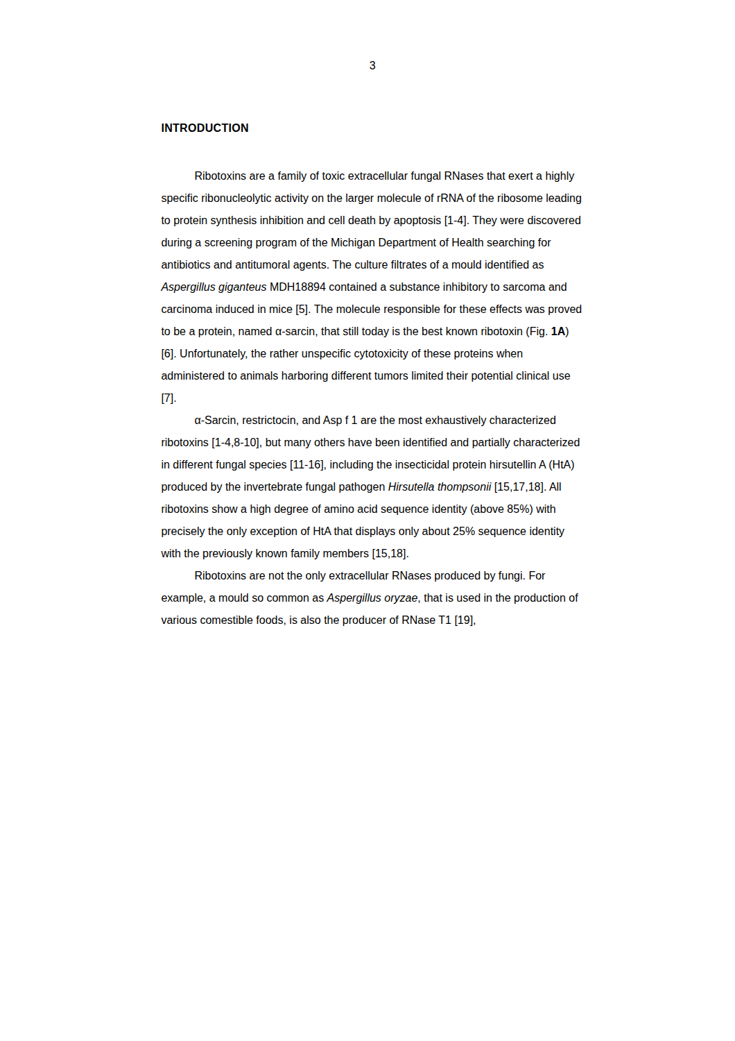3
INTRODUCTION
Ribotoxins are a family of toxic extracellular fungal RNases that exert a highly specific ribonucleolytic activity on the larger molecule of rRNA of the ribosome leading to protein synthesis inhibition and cell death by apoptosis [1-4]. They were discovered during a screening program of the Michigan Department of Health searching for antibiotics and antitumoral agents. The culture filtrates of a mould identified as Aspergillus giganteus MDH18894 contained a substance inhibitory to sarcoma and carcinoma induced in mice [5]. The molecule responsible for these effects was proved to be a protein, named α-sarcin, that still today is the best known ribotoxin (Fig. 1A) [6]. Unfortunately, the rather unspecific cytotoxicity of these proteins when administered to animals harboring different tumors limited their potential clinical use [7].
α-Sarcin, restrictocin, and Asp f 1 are the most exhaustively characterized ribotoxins [1-4,8-10], but many others have been identified and partially characterized in different fungal species [11-16], including the insecticidal protein hirsutellin A (HtA) produced by the invertebrate fungal pathogen Hirsutella thompsonii [15,17,18]. All ribotoxins show a high degree of amino acid sequence identity (above 85%) with precisely the only exception of HtA that displays only about 25% sequence identity with the previously known family members [15,18].
Ribotoxins are not the only extracellular RNases produced by fungi. For example, a mould so common as Aspergillus oryzae, that is used in the production of various comestible foods, is also the producer of RNase T1 [19],